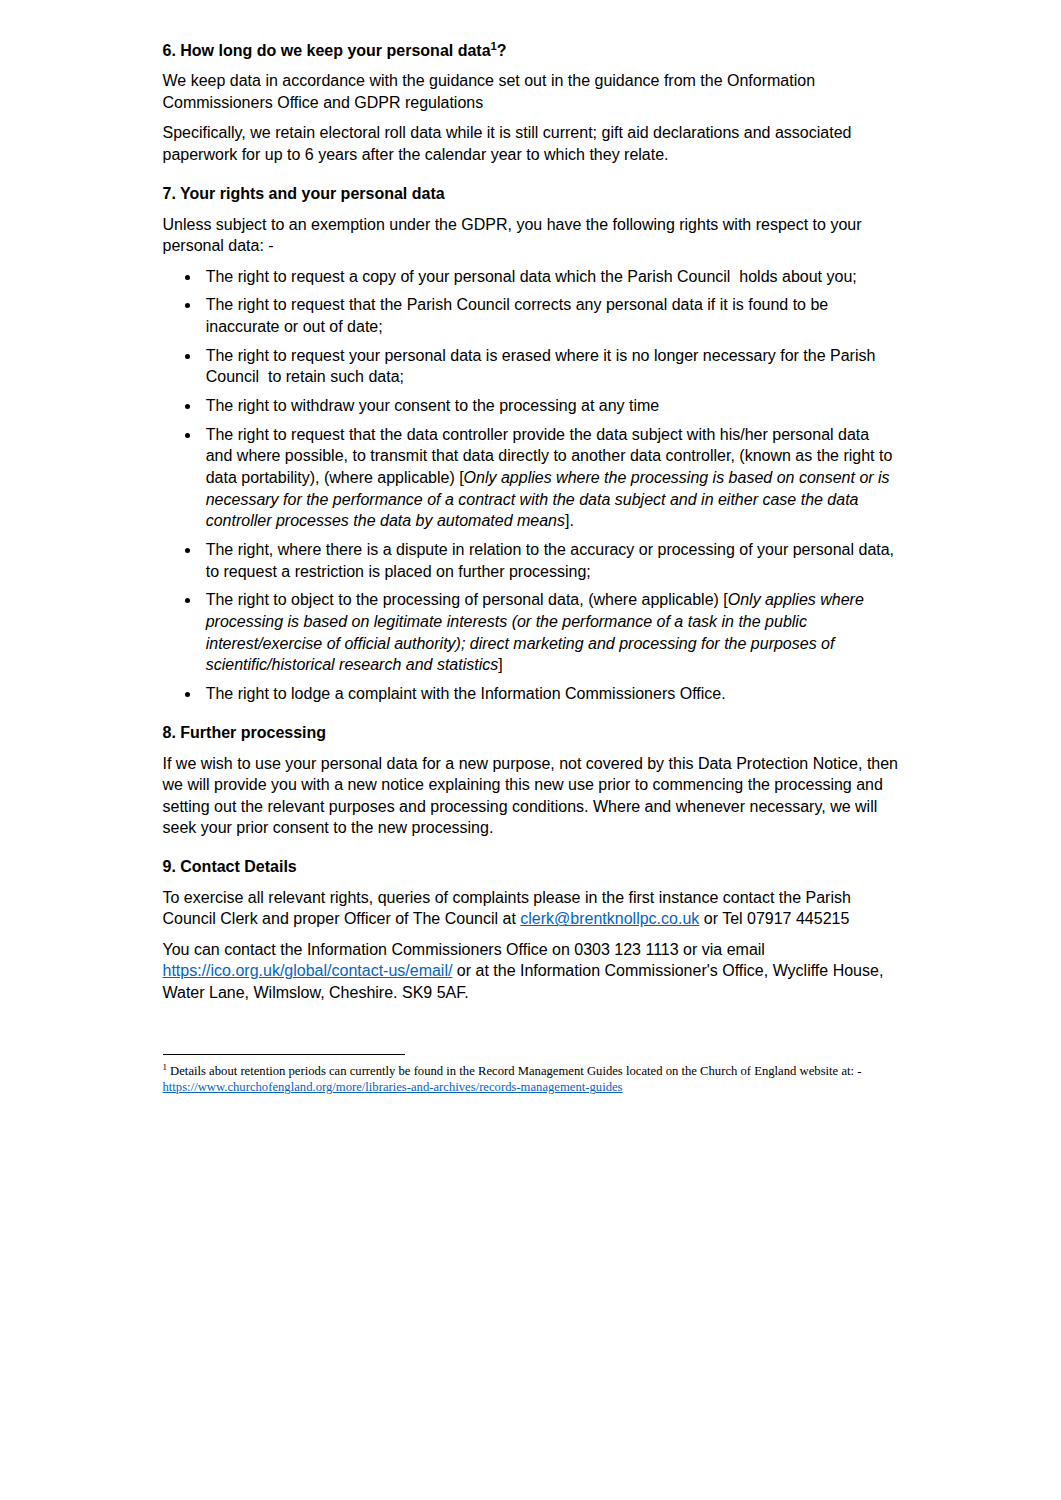6. How long do we keep your personal data1?
We keep data in accordance with the guidance set out in the guidance from the Onformation Commissioners Office and GDPR regulations
Specifically, we retain electoral roll data while it is still current; gift aid declarations and associated paperwork for up to 6 years after the calendar year to which they relate.
7. Your rights and your personal data
Unless subject to an exemption under the GDPR, you have the following rights with respect to your personal data: -
The right to request a copy of your personal data which the Parish Council holds about you;
The right to request that the Parish Council corrects any personal data if it is found to be inaccurate or out of date;
The right to request your personal data is erased where it is no longer necessary for the Parish Council to retain such data;
The right to withdraw your consent to the processing at any time
The right to request that the data controller provide the data subject with his/her personal data and where possible, to transmit that data directly to another data controller, (known as the right to data portability), (where applicable) [Only applies where the processing is based on consent or is necessary for the performance of a contract with the data subject and in either case the data controller processes the data by automated means].
The right, where there is a dispute in relation to the accuracy or processing of your personal data, to request a restriction is placed on further processing;
The right to object to the processing of personal data, (where applicable) [Only applies where processing is based on legitimate interests (or the performance of a task in the public interest/exercise of official authority); direct marketing and processing for the purposes of scientific/historical research and statistics]
The right to lodge a complaint with the Information Commissioners Office.
8. Further processing
If we wish to use your personal data for a new purpose, not covered by this Data Protection Notice, then we will provide you with a new notice explaining this new use prior to commencing the processing and setting out the relevant purposes and processing conditions. Where and whenever necessary, we will seek your prior consent to the new processing.
9. Contact Details
To exercise all relevant rights, queries of complaints please in the first instance contact the Parish Council Clerk and proper Officer of The Council at clerk@brentknollpc.co.uk or Tel 07917 445215
You can contact the Information Commissioners Office on 0303 123 1113 or via email https://ico.org.uk/global/contact-us/email/ or at the Information Commissioner's Office, Wycliffe House, Water Lane, Wilmslow, Cheshire. SK9 5AF.
1 Details about retention periods can currently be found in the Record Management Guides located on the Church of England website at: - https://www.churchofengland.org/more/libraries-and-archives/records-management-guides